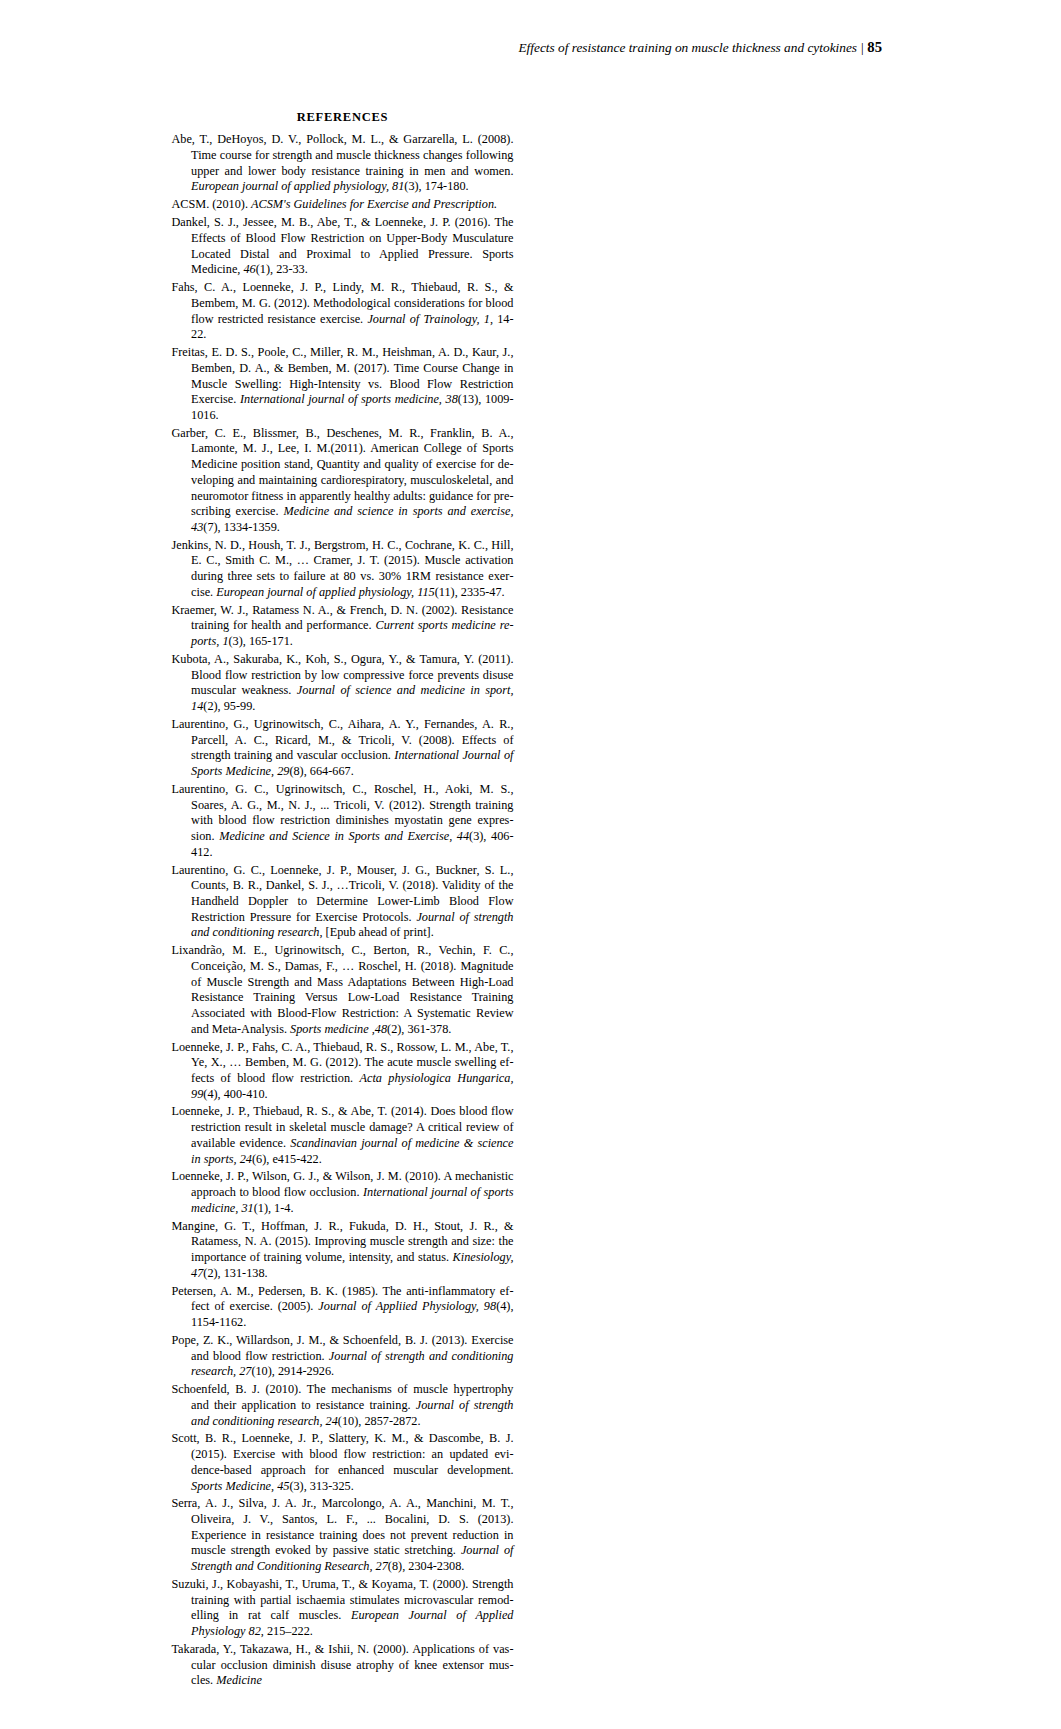Effects of resistance training on muscle thickness and cytokines | 85
References
Abe, T., DeHoyos, D. V., Pollock, M. L., & Garzarella, L. (2008). Time course for strength and muscle thickness changes following upper and lower body resistance training in men and women. European journal of applied physiology, 81(3), 174-180.
ACSM. (2010). ACSM's Guidelines for Exercise and Prescription.
Dankel, S. J., Jessee, M. B., Abe, T., & Loenneke, J. P. (2016). The Effects of Blood Flow Restriction on Upper-Body Musculature Located Distal and Proximal to Applied Pressure. Sports Medicine, 46(1), 23-33.
Fahs, C. A., Loenneke, J. P., Lindy, M. R., Thiebaud, R. S., & Bembem, M. G. (2012). Methodological considerations for blood flow restricted resistance exercise. Journal of Trainology, 1, 14-22.
Freitas, E. D. S., Poole, C., Miller, R. M., Heishman, A. D., Kaur, J., Bemben, D. A., & Bemben, M. (2017). Time Course Change in Muscle Swelling: High-Intensity vs. Blood Flow Restriction Exercise. International journal of sports medicine, 38(13), 1009-1016.
Garber, C. E., Blissmer, B., Deschenes, M. R., Franklin, B. A., Lamonte, M. J., Lee, I. M.(2011). American College of Sports Medicine position stand, Quantity and quality of exercise for developing and maintaining cardiorespiratory, musculoskeletal, and neuromotor fitness in apparently healthy adults: guidance for prescribing exercise. Medicine and science in sports and exercise, 43(7), 1334-1359.
Jenkins, N. D., Housh, T. J., Bergstrom, H. C., Cochrane, K. C., Hill, E. C., Smith C. M., … Cramer, J. T. (2015). Muscle activation during three sets to failure at 80 vs. 30% 1RM resistance exercise. European journal of applied physiology, 115(11), 2335-47.
Kraemer, W. J., Ratamess N. A., & French, D. N. (2002). Resistance training for health and performance. Current sports medicine reports, 1(3), 165-171.
Kubota, A., Sakuraba, K., Koh, S., Ogura, Y., & Tamura, Y. (2011). Blood flow restriction by low compressive force prevents disuse muscular weakness. Journal of science and medicine in sport, 14(2), 95-99.
Laurentino, G., Ugrinowitsch, C., Aihara, A. Y., Fernandes, A. R., Parcell, A. C., Ricard, M., & Tricoli, V. (2008). Effects of strength training and vascular occlusion. International Journal of Sports Medicine, 29(8), 664-667.
Laurentino, G. C., Ugrinowitsch, C., Roschel, H., Aoki, M. S., Soares, A. G., M., N. J., ... Tricoli, V. (2012). Strength training with blood flow restriction diminishes myostatin gene expression. Medicine and Science in Sports and Exercise, 44(3), 406-412.
Laurentino, G. C., Loenneke, J. P., Mouser, J. G., Buckner, S. L., Counts, B. R., Dankel, S. J., …Tricoli, V. (2018). Validity of the Handheld Doppler to Determine Lower-Limb Blood Flow Restriction Pressure for Exercise Protocols. Journal of strength and conditioning research, [Epub ahead of print].
Lixandrão, M. E., Ugrinowitsch, C., Berton, R., Vechin, F. C., Conceição, M. S., Damas, F., … Roschel, H. (2018). Magnitude of Muscle Strength and Mass Adaptations Between High-Load Resistance Training Versus Low-Load Resistance Training Associated with Blood-Flow Restriction: A Systematic Review and Meta-Analysis. Sports medicine ,48(2), 361-378.
Loenneke, J. P., Fahs, C. A., Thiebaud, R. S., Rossow, L. M., Abe, T., Ye, X., … Bemben, M. G. (2012). The acute muscle swelling effects of blood flow restriction. Acta physiologica Hungarica, 99(4), 400-410.
Loenneke, J. P., Thiebaud, R. S., & Abe, T. (2014). Does blood flow restriction result in skeletal muscle damage? A critical review of available evidence. Scandinavian journal of medicine & science in sports, 24(6), e415-422.
Loenneke, J. P., Wilson, G. J., & Wilson, J. M. (2010). A mechanistic approach to blood flow occlusion. International journal of sports medicine, 31(1), 1-4.
Mangine, G. T., Hoffman, J. R., Fukuda, D. H., Stout, J. R., & Ratamess, N. A. (2015). Improving muscle strength and size: the importance of training volume, intensity, and status. Kinesiology, 47(2), 131-138.
Petersen, A. M., Pedersen, B. K. (1985). The anti-inflammatory effect of exercise. (2005). Journal of Appliied Physiology, 98(4), 1154-1162.
Pope, Z. K., Willardson, J. M., & Schoenfeld, B. J. (2013). Exercise and blood flow restriction. Journal of strength and conditioning research, 27(10), 2914-2926.
Schoenfeld, B. J. (2010). The mechanisms of muscle hypertrophy and their application to resistance training. Journal of strength and conditioning research, 24(10), 2857-2872.
Scott, B. R., Loenneke, J. P., Slattery, K. M., & Dascombe, B. J. (2015). Exercise with blood flow restriction: an updated evidence-based approach for enhanced muscular development. Sports Medicine, 45(3), 313-325.
Serra, A. J., Silva, J. A. Jr., Marcolongo, A. A., Manchini, M. T., Oliveira, J. V., Santos, L. F., ... Bocalini, D. S. (2013). Experience in resistance training does not prevent reduction in muscle strength evoked by passive static stretching. Journal of Strength and Conditioning Research, 27(8), 2304-2308.
Suzuki, J., Kobayashi, T., Uruma, T., & Koyama, T. (2000). Strength training with partial ischaemia stimulates microvascular remodelling in rat calf muscles. European Journal of Applied Physiology 82, 215–222.
Takarada, Y., Takazawa, H., & Ishii, N. (2000). Applications of vascular occlusion diminish disuse atrophy of knee extensor muscles. Medicine